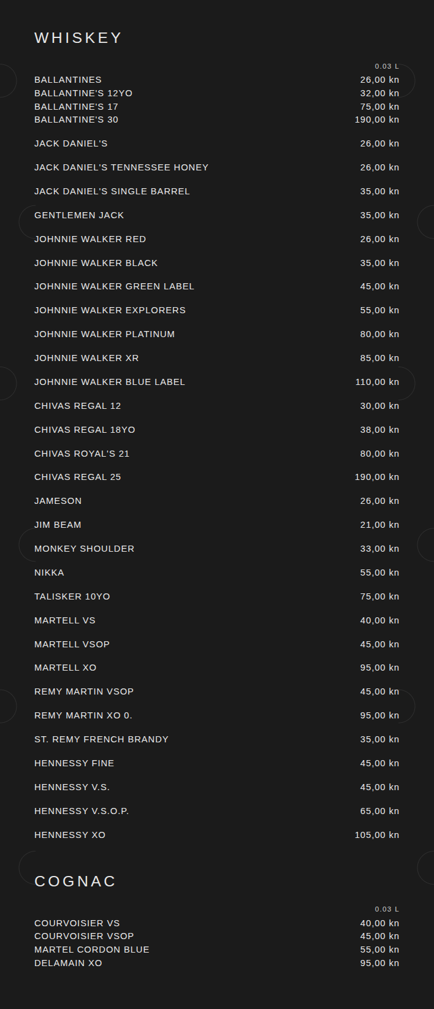WHISKEY
0.03 L
| Item | Price (0.03 L) |
| --- | --- |
| BALLANTINES | 26,00 kn |
| BALLANTINE'S 12YO | 32,00 kn |
| BALLANTINE'S 17 | 75,00 kn |
| BALLANTINE'S 30 | 190,00 kn |
| JACK DANIEL'S | 26,00 kn |
| JACK DANIEL'S TENNESSEE HONEY | 26,00 kn |
| JACK DANIEL'S SINGLE BARREL | 35,00 kn |
| GENTLEMEN JACK | 35,00 kn |
| JOHNNIE WALKER RED | 26,00 kn |
| JOHNNIE WALKER BLACK | 35,00 kn |
| JOHNNIE WALKER GREEN LABEL | 45,00 kn |
| JOHNNIE WALKER EXPLORERS | 55,00 kn |
| JOHNNIE WALKER PLATINUM | 80,00 kn |
| JOHNNIE WALKER XR | 85,00 kn |
| JOHNNIE WALKER BLUE LABEL | 110,00 kn |
| CHIVAS REGAL 12 | 30,00 kn |
| CHIVAS REGAL 18YO | 38,00 kn |
| CHIVAS ROYAL'S 21 | 80,00 kn |
| CHIVAS REGAL 25 | 190,00 kn |
| JAMESON | 26,00 kn |
| JIM BEAM | 21,00 kn |
| MONKEY SHOULDER | 33,00 kn |
| NIKKA | 55,00 kn |
| TALISKER 10YO | 75,00 kn |
| MARTELL VS | 40,00 kn |
| MARTELL VSOP | 45,00 kn |
| MARTELL XO | 95,00 kn |
| REMY MARTIN VSOP | 45,00 kn |
| REMY MARTIN XO 0. | 95,00 kn |
| ST. REMY FRENCH BRANDY | 35,00 kn |
| HENNESSY FINE | 45,00 kn |
| HENNESSY V.S. | 45,00 kn |
| HENNESSY V.S.O.P. | 65,00 kn |
| HENNESSY XO | 105,00 kn |
COGNAC
0.03 L
| Item | Price (0.03 L) |
| --- | --- |
| COURVOISIER VS | 40,00 kn |
| COURVOISIER VSOP | 45,00 kn |
| MARTEL CORDON BLUE | 55,00 kn |
| DELAMAIN XO | 95,00 kn |